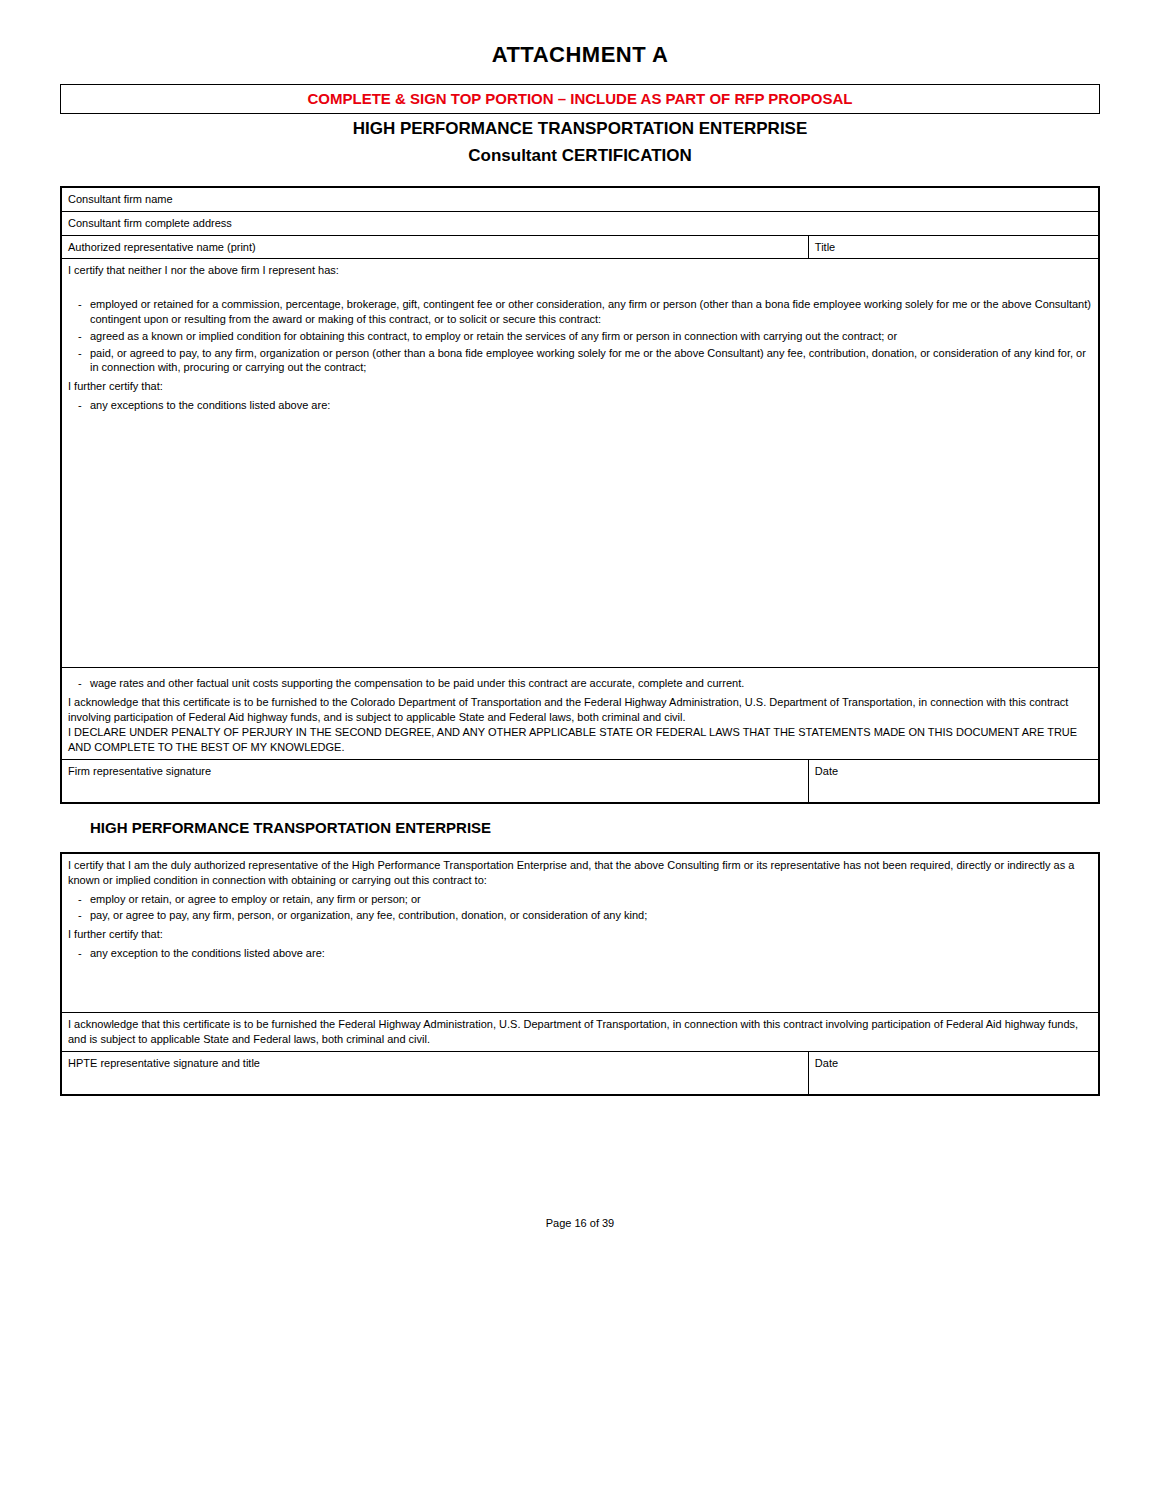ATTACHMENT A
COMPLETE & SIGN TOP PORTION – INCLUDE AS PART OF RFP PROPOSAL
HIGH PERFORMANCE TRANSPORTATION ENTERPRISE
Consultant CERTIFICATION
| Consultant firm name |
| Consultant firm complete address |
| Authorized representative name (print) | Title |
| I certify that neither I nor the above firm I represent has: employed or retained for a commission, percentage, brokerage, gift, contingent fee or other consideration, any firm or person (other than a bona fide employee working solely for me or the above Consultant) contingent upon or resulting from the award or making of this contract, or to solicit or secure this contract: agreed as a known or implied condition for obtaining this contract, to employ or retain the services of any firm or person in connection with carrying out the contract; or paid, or agreed to pay, to any firm, organization or person (other than a bona fide employee working solely for me or the above Consultant) any fee, contribution, donation, or consideration of any kind for, or in connection with, procuring or carrying out the contract; I further certify that: any exceptions to the conditions listed above are: |
| wage rates and other factual unit costs supporting the compensation to be paid under this contract are accurate, complete and current. I acknowledge that this certificate is to be furnished to the Colorado Department of Transportation and the Federal Highway Administration, U.S. Department of Transportation, in connection with this contract involving participation of Federal Aid highway funds, and is subject to applicable State and Federal laws, both criminal and civil. I DECLARE UNDER PENALTY OF PERJURY IN THE SECOND DEGREE, AND ANY OTHER APPLICABLE STATE OR FEDERAL LAWS THAT THE STATEMENTS MADE ON THIS DOCUMENT ARE TRUE AND COMPLETE TO THE BEST OF MY KNOWLEDGE. |
| Firm representative signature | Date |
HIGH PERFORMANCE TRANSPORTATION ENTERPRISE
| I certify that I am the duly authorized representative of the High Performance Transportation Enterprise and, that the above Consulting firm or its representative has not been required, directly or indirectly as a known or implied condition in connection with obtaining or carrying out this contract to: employ or retain, or agree to employ or retain, any firm or person; or pay, or agree to pay, any firm, person, or organization, any fee, contribution, donation, or consideration of any kind; I further certify that: any exception to the conditions listed above are: |
| I acknowledge that this certificate is to be furnished the Federal Highway Administration, U.S. Department of Transportation, in connection with this contract involving participation of Federal Aid highway funds, and is subject to applicable State and Federal laws, both criminal and civil. |
| HPTE representative signature and title | Date |
Page 16 of 39